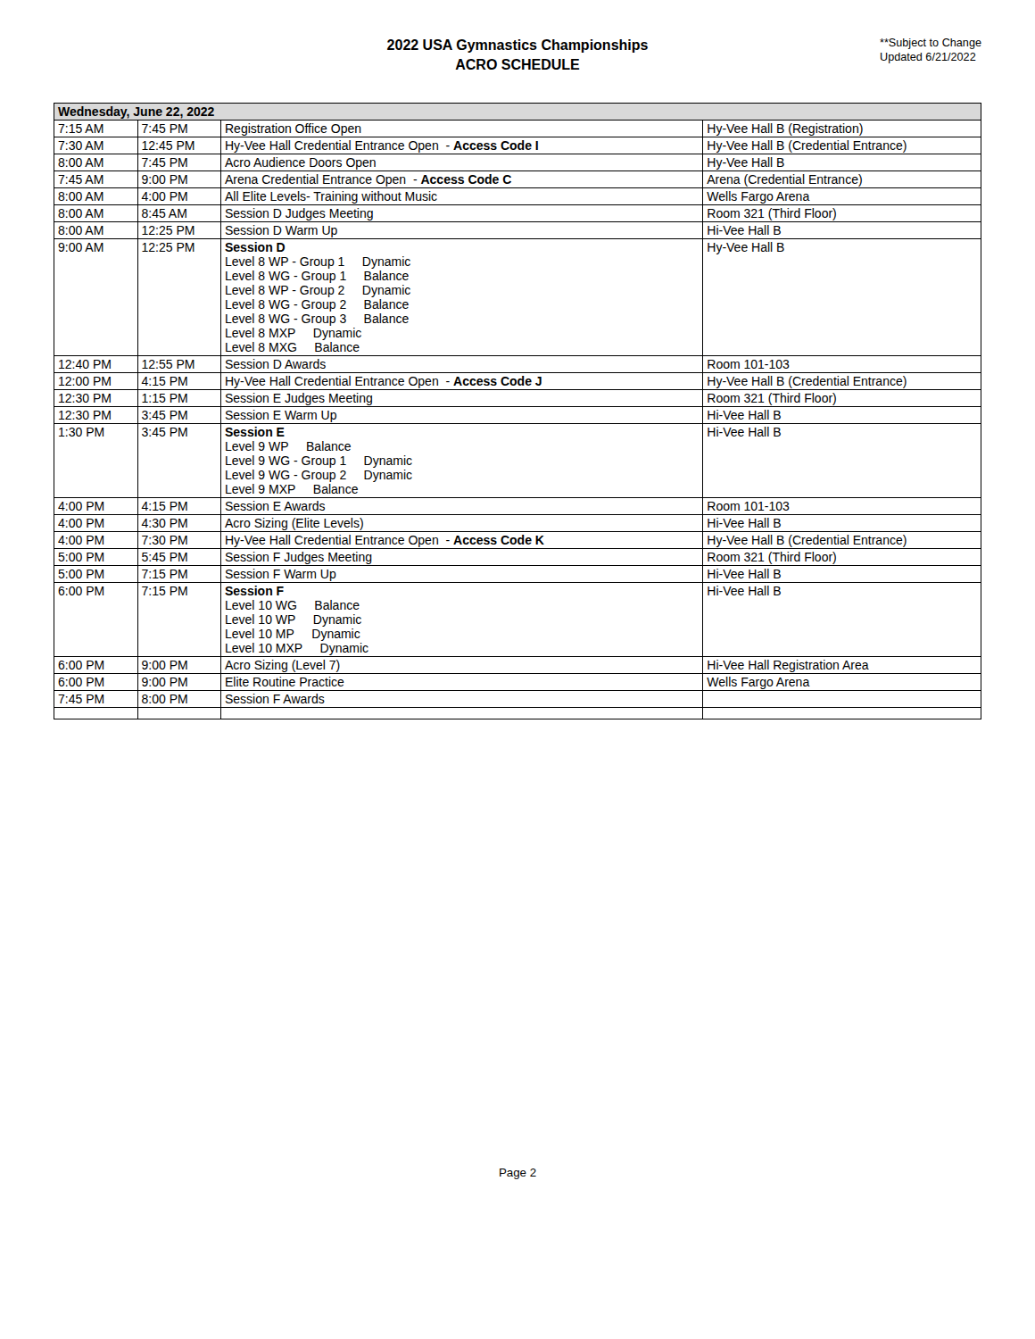**Subject to Change
Updated 6/21/2022
2022 USA Gymnastics Championships
ACRO SCHEDULE
| Wednesday, June 22, 2022 |
| 7:15 AM | 7:45 PM | Registration Office Open | Hy-Vee Hall B (Registration) |
| 7:30 AM | 12:45 PM | Hy-Vee Hall Credential Entrance Open - Access Code I | Hy-Vee Hall B (Credential Entrance) |
| 8:00 AM | 7:45 PM | Acro Audience Doors Open | Hy-Vee Hall B |
| 7:45 AM | 9:00 PM | Arena Credential Entrance Open - Access Code C | Arena (Credential Entrance) |
| 8:00 AM | 4:00 PM | All Elite Levels- Training without Music | Wells Fargo Arena |
| 8:00 AM | 8:45 AM | Session D Judges Meeting | Room 321 (Third Floor) |
| 8:00 AM | 12:25 PM | Session D Warm Up | Hi-Vee Hall B |
| 9:00 AM | 12:25 PM | Session D Level 8 WP - Group 1 Dynamic Level 8 WG - Group 1 Balance Level 8 WP - Group 2 Dynamic Level 8 WG - Group 2 Balance Level 8 WG - Group 3 Balance Level 8 MXP Dynamic Level 8 MXG Balance | Hy-Vee Hall B |
| 12:40 PM | 12:55 PM | Session D Awards | Room 101-103 |
| 12:00 PM | 4:15 PM | Hy-Vee Hall Credential Entrance Open - Access Code J | Hy-Vee Hall B (Credential Entrance) |
| 12:30 PM | 1:15 PM | Session E Judges Meeting | Room 321 (Third Floor) |
| 12:30 PM | 3:45 PM | Session E Warm Up | Hi-Vee Hall B |
| 1:30 PM | 3:45 PM | Session E Level 9 WP Balance Level 9 WG - Group 1 Dynamic Level 9 WG - Group 2 Dynamic Level 9 MXP Balance | Hi-Vee Hall B |
| 4:00 PM | 4:15 PM | Session E Awards | Room 101-103 |
| 4:00 PM | 4:30 PM | Acro Sizing (Elite Levels) | Hi-Vee Hall B |
| 4:00 PM | 7:30 PM | Hy-Vee Hall Credential Entrance Open - Access Code K | Hy-Vee Hall B (Credential Entrance) |
| 5:00 PM | 5:45 PM | Session F Judges Meeting | Room 321 (Third Floor) |
| 5:00 PM | 7:15 PM | Session F Warm Up | Hi-Vee Hall B |
| 6:00 PM | 7:15 PM | Session F Level 10 WG Balance Level 10 WP Dynamic Level 10 MP Dynamic Level 10 MXP Dynamic | Hi-Vee Hall B |
| 6:00 PM | 9:00 PM | Acro Sizing (Level 7) | Hi-Vee Hall Registration Area |
| 6:00 PM | 9:00 PM | Elite Routine Practice | Wells Fargo Arena |
| 7:45 PM | 8:00 PM | Session F Awards | |
Page 2